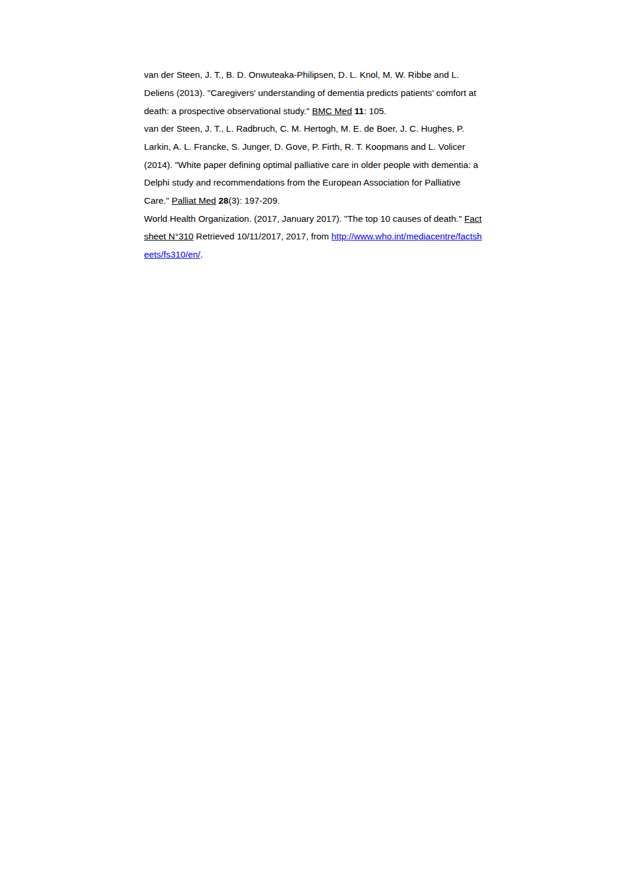van der Steen, J. T., B. D. Onwuteaka-Philipsen, D. L. Knol, M. W. Ribbe and L. Deliens (2013). "Caregivers' understanding of dementia predicts patients' comfort at death: a prospective observational study." BMC Med 11: 105.
van der Steen, J. T., L. Radbruch, C. M. Hertogh, M. E. de Boer, J. C. Hughes, P. Larkin, A. L. Francke, S. Junger, D. Gove, P. Firth, R. T. Koopmans and L. Volicer (2014). "White paper defining optimal palliative care in older people with dementia: a Delphi study and recommendations from the European Association for Palliative Care." Palliat Med 28(3): 197-209.
World Health Organization. (2017, January 2017). "The top 10 causes of death." Fact sheet N°310 Retrieved 10/11/2017, 2017, from http://www.who.int/mediacentre/factsheets/fs310/en/.